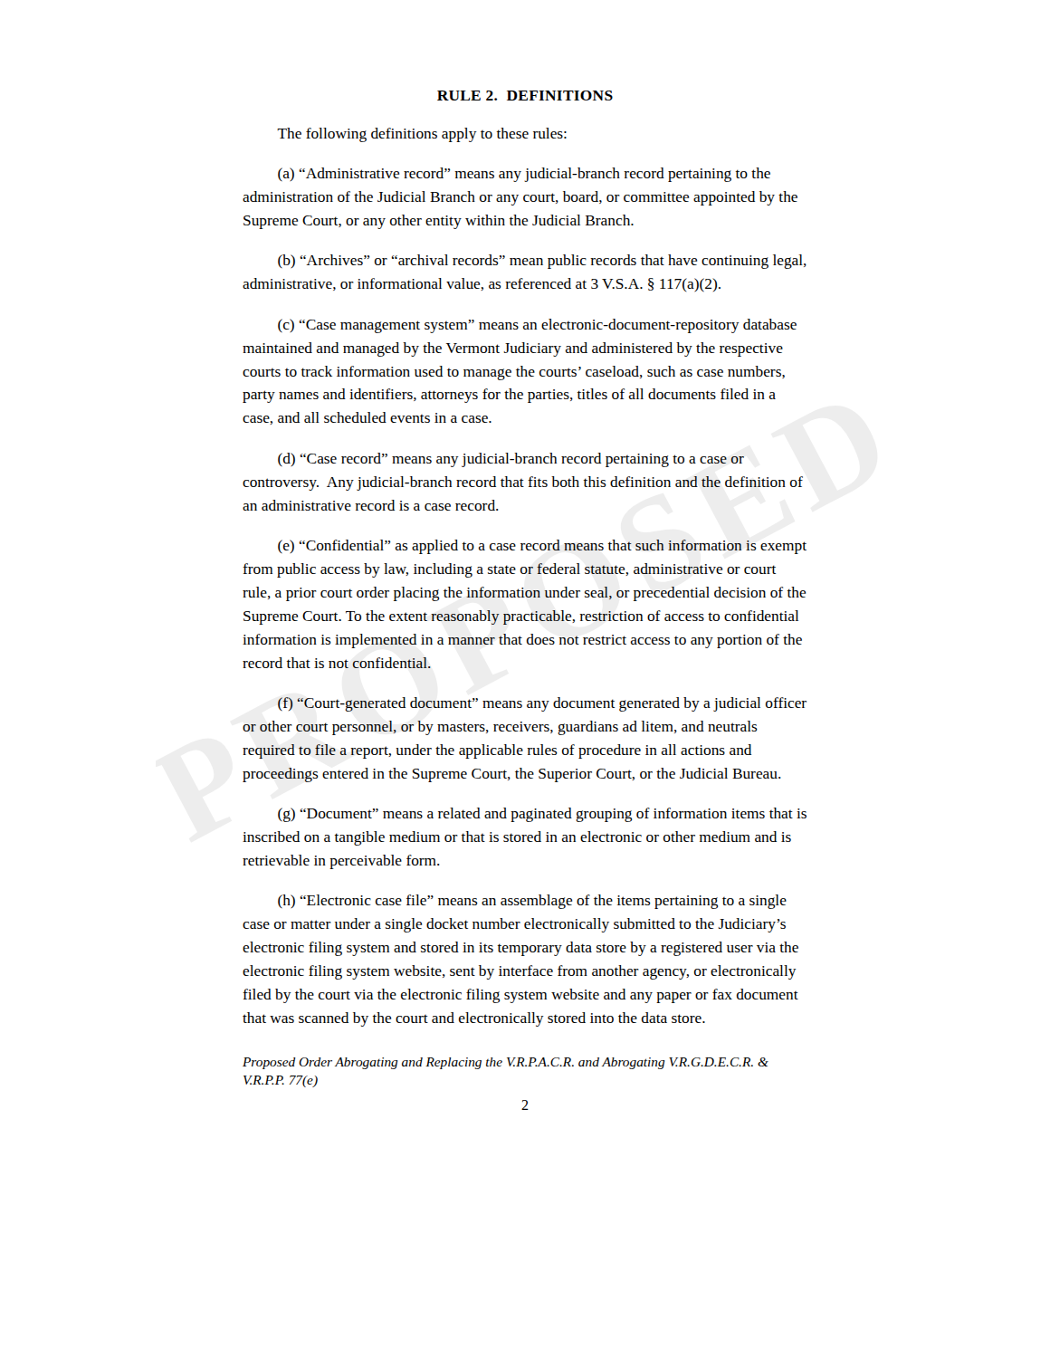PROPOSED
RULE 2. DEFINITIONS
The following definitions apply to these rules:
(a) “Administrative record” means any judicial-branch record pertaining to the administration of the Judicial Branch or any court, board, or committee appointed by the Supreme Court, or any other entity within the Judicial Branch.
(b) “Archives” or “archival records” mean public records that have continuing legal, administrative, or informational value, as referenced at 3 V.S.A. § 117(a)(2).
(c) “Case management system” means an electronic-document-repository database maintained and managed by the Vermont Judiciary and administered by the respective courts to track information used to manage the courts’ caseload, such as case numbers, party names and identifiers, attorneys for the parties, titles of all documents filed in a case, and all scheduled events in a case.
(d) “Case record” means any judicial-branch record pertaining to a case or controversy. Any judicial-branch record that fits both this definition and the definition of an administrative record is a case record.
(e) “Confidential” as applied to a case record means that such information is exempt from public access by law, including a state or federal statute, administrative or court rule, a prior court order placing the information under seal, or precedential decision of the Supreme Court. To the extent reasonably practicable, restriction of access to confidential information is implemented in a manner that does not restrict access to any portion of the record that is not confidential.
(f) “Court-generated document” means any document generated by a judicial officer or other court personnel, or by masters, receivers, guardians ad litem, and neutrals required to file a report, under the applicable rules of procedure in all actions and proceedings entered in the Supreme Court, the Superior Court, or the Judicial Bureau.
(g) “Document” means a related and paginated grouping of information items that is inscribed on a tangible medium or that is stored in an electronic or other medium and is retrievable in perceivable form.
(h) “Electronic case file” means an assemblage of the items pertaining to a single case or matter under a single docket number electronically submitted to the Judiciary’s electronic filing system and stored in its temporary data store by a registered user via the electronic filing system website, sent by interface from another agency, or electronically filed by the court via the electronic filing system website and any paper or fax document that was scanned by the court and electronically stored into the data store.
Proposed Order Abrogating and Replacing the V.R.P.A.C.R. and Abrogating V.R.G.D.E.C.R. & V.R.P.P. 77(e)
2